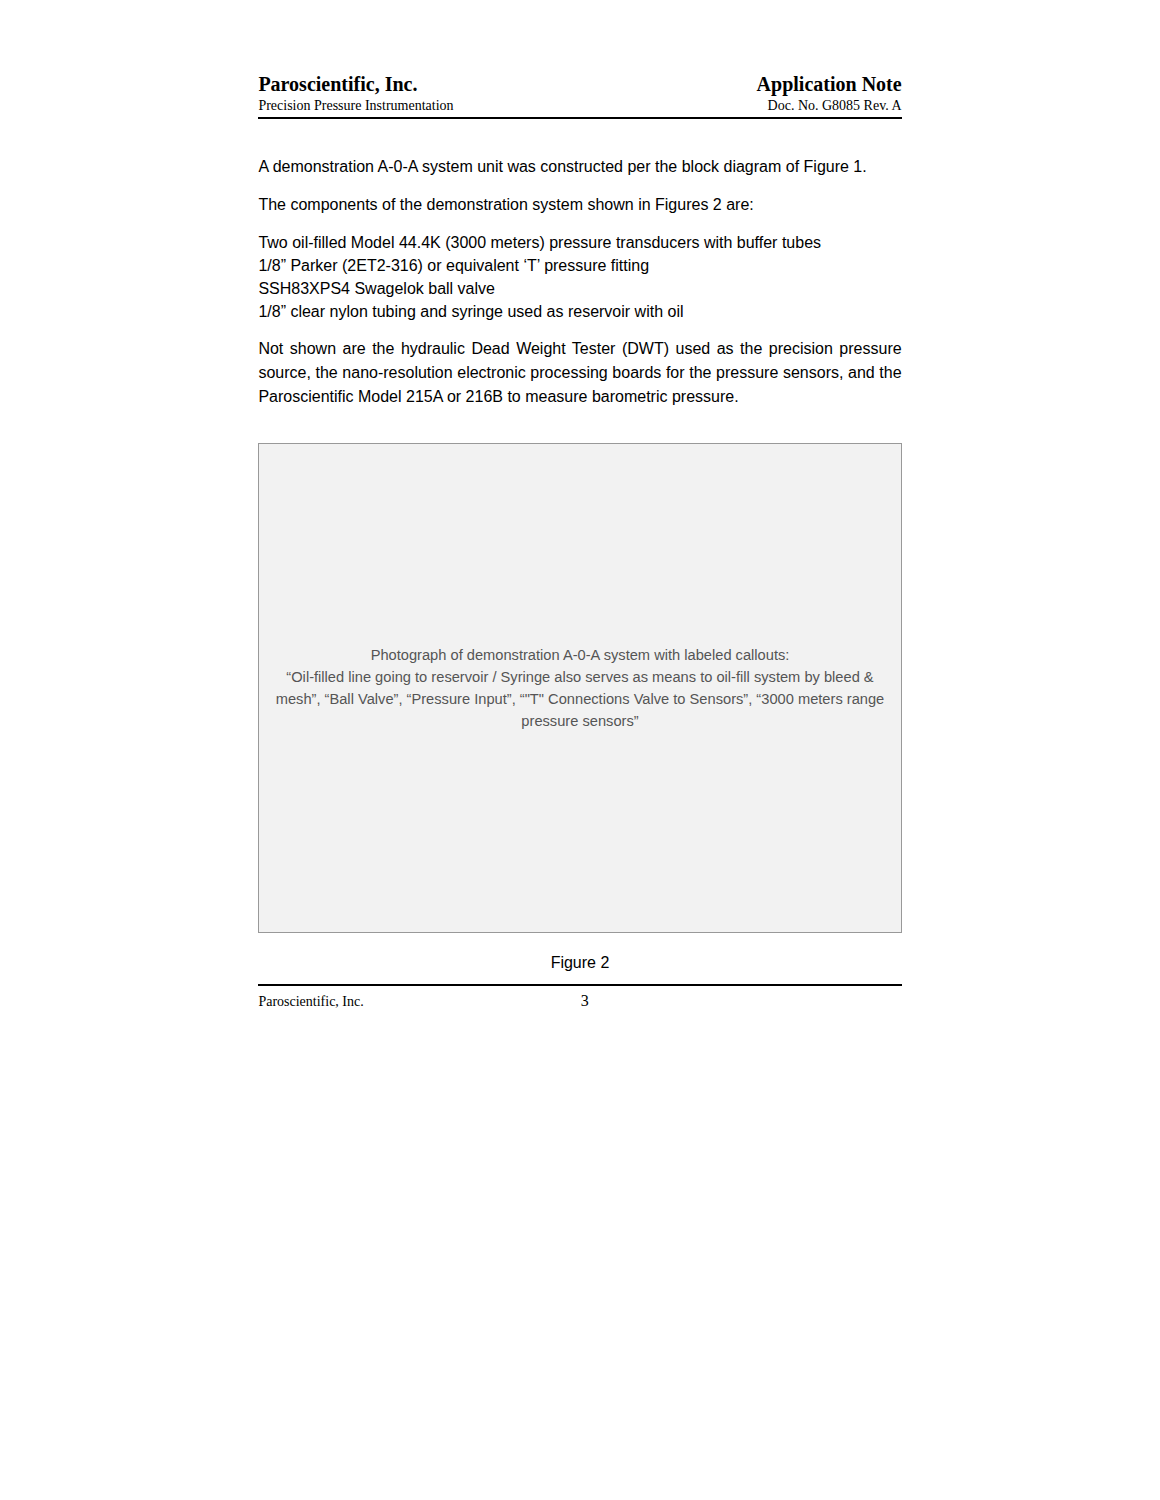Paroscientific, Inc.
Precision Pressure Instrumentation
Application Note
Doc. No. G8085 Rev. A
A demonstration A-0-A system unit was constructed per the block diagram of Figure 1.
The components of the demonstration system shown in Figures 2 are:
Two oil-filled Model 44.4K (3000 meters) pressure transducers with buffer tubes
1/8” Parker (2ET2-316) or equivalent ‘T’ pressure fitting
SSH83XPS4 Swagelok ball valve
1/8” clear nylon tubing and syringe used as reservoir with oil
Not shown are the hydraulic Dead Weight Tester (DWT) used as the precision pressure source, the nano-resolution electronic processing boards for the pressure sensors, and the Paroscientific Model 215A or 216B to measure barometric pressure.
Photograph of demonstration A-0-A system with labeled callouts:
“Oil-filled line going to reservoir / Syringe also serves as means to oil-fill system by bleed & mesh”, “Ball Valve”, “Pressure Input”, “"T" Connections Valve to Sensors”, “3000 meters range pressure sensors”
Figure 2
Paroscientific, Inc.
3